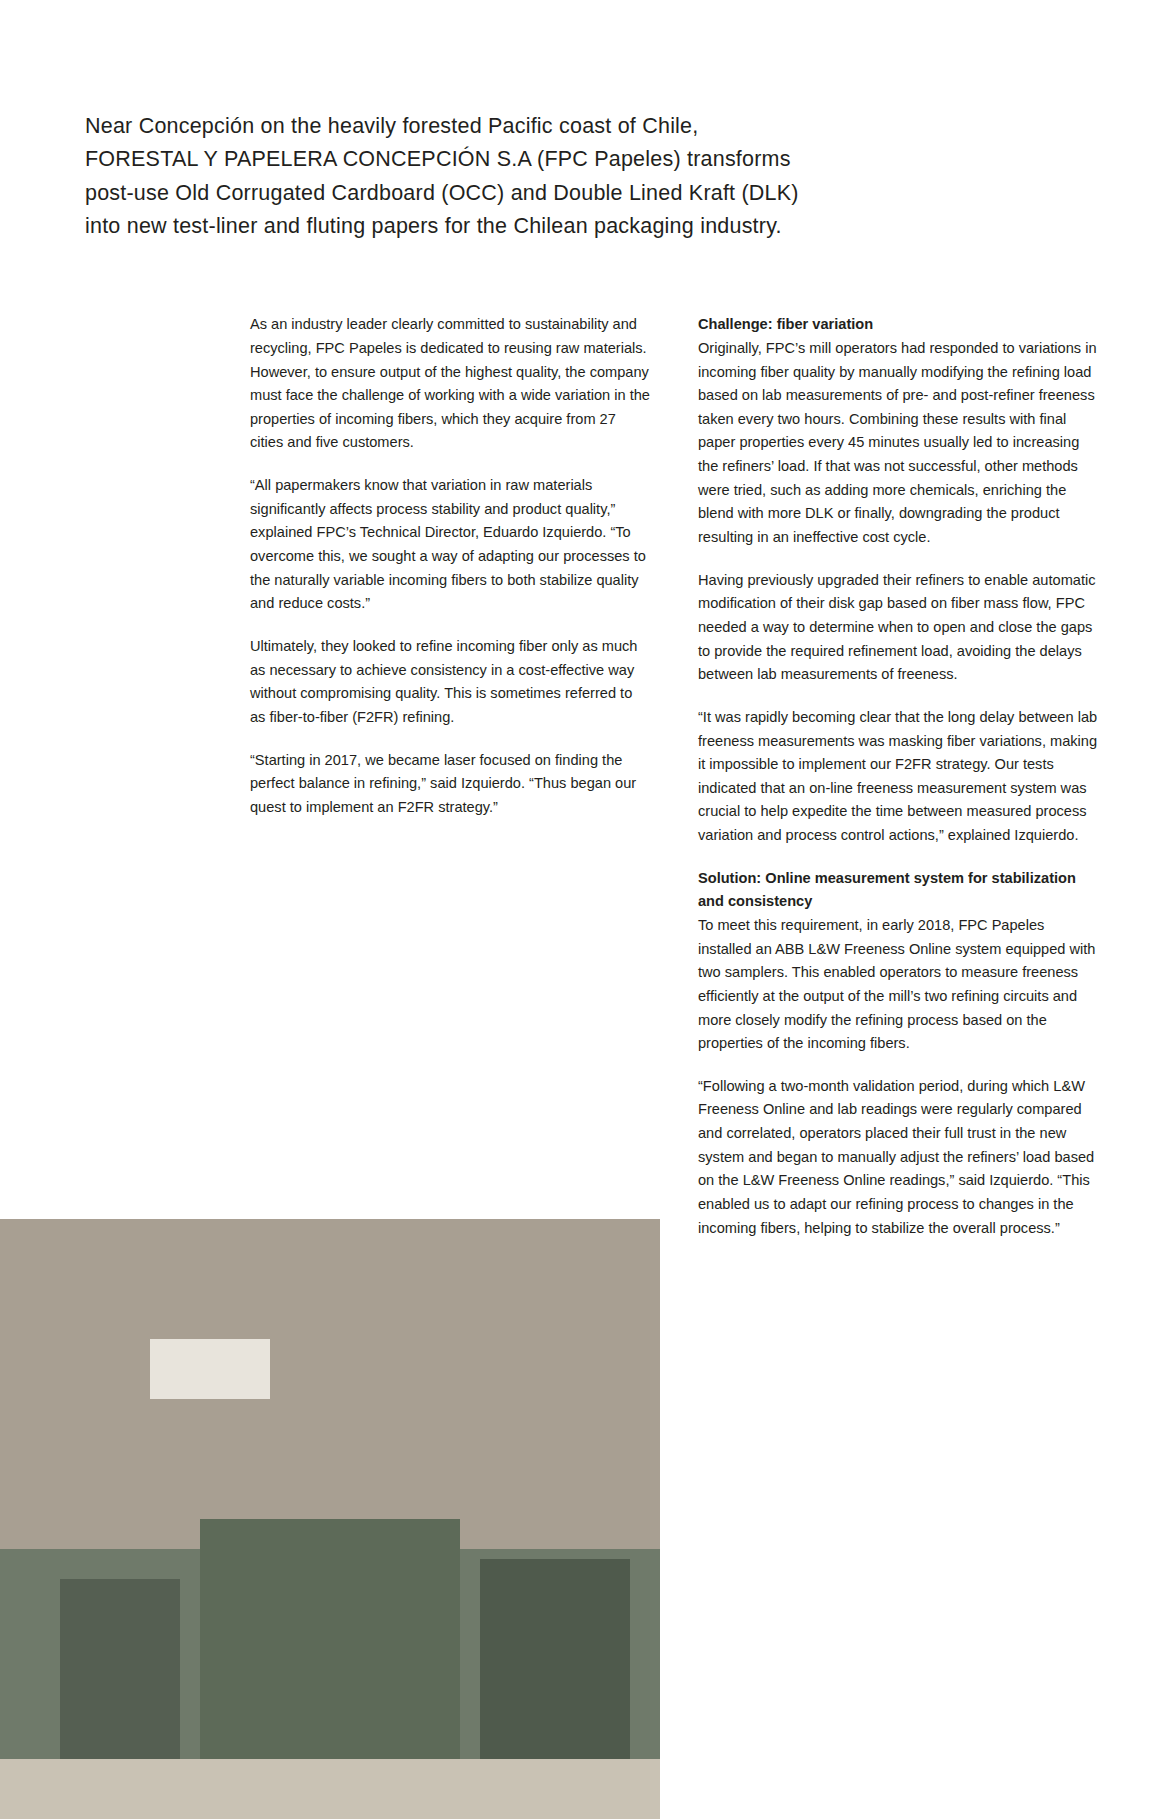Near Concepción on the heavily forested Pacific coast of Chile,
FORESTAL Y PAPELERA CONCEPCIÓN S.A (FPC Papeles) transforms
post-use Old Corrugated Cardboard (OCC) and Double Lined Kraft (DLK)
into new test-liner and fluting papers for the Chilean packaging industry.
As an industry leader clearly committed to sustainability and recycling, FPC Papeles is dedicated to reusing raw materials. However, to ensure output of the highest quality, the company must face the challenge of working with a wide variation in the properties of incoming fibers, which they acquire from 27 cities and five customers.
“All papermakers know that variation in raw materials significantly affects process stability and product quality,” explained FPC’s Technical Director, Eduardo Izquierdo. “To overcome this, we sought a way of adapting our processes to the naturally variable incoming fibers to both stabilize quality and reduce costs.”
Ultimately, they looked to refine incoming fiber only as much as necessary to achieve consistency in a cost-effective way without compromising quality. This is sometimes referred to as fiber-to-fiber (F2FR) refining.
“Starting in 2017, we became laser focused on finding the perfect balance in refining,” said Izquierdo. “Thus began our quest to implement an F2FR strategy.”
Challenge: fiber variation
Originally, FPC’s mill operators had responded to variations in incoming fiber quality by manually modifying the refining load based on lab measurements of pre- and post-refiner freeness taken every two hours. Combining these results with final paper properties every 45 minutes usually led to increasing the refiners’ load. If that was not successful, other methods were tried, such as adding more chemicals, enriching the blend with more DLK or finally, downgrading the product resulting in an ineffective cost cycle.
Having previously upgraded their refiners to enable automatic modification of their disk gap based on fiber mass flow, FPC needed a way to determine when to open and close the gaps to provide the required refinement load, avoiding the delays between lab measurements of freeness.
“It was rapidly becoming clear that the long delay between lab freeness measurements was masking fiber variations, making it impossible to implement our F2FR strategy. Our tests indicated that an on-line freeness measurement system was crucial to help expedite the time between measured process variation and process control actions,” explained Izquierdo.
Solution: Online measurement system for stabilization and consistency
To meet this requirement, in early 2018, FPC Papeles installed an ABB L&W Freeness Online system equipped with two samplers. This enabled operators to measure freeness efficiently at the output of the mill’s two refining circuits and more closely modify the refining process based on the properties of the incoming fibers.
“Following a two-month validation period, during which L&W Freeness Online and lab readings were regularly compared and correlated, operators placed their full trust in the new system and began to manually adjust the refiners’ load based on the L&W Freeness Online readings,” said Izquierdo. “This enabled us to adapt our refining process to changes in the incoming fibers, helping to stabilize the overall process.”